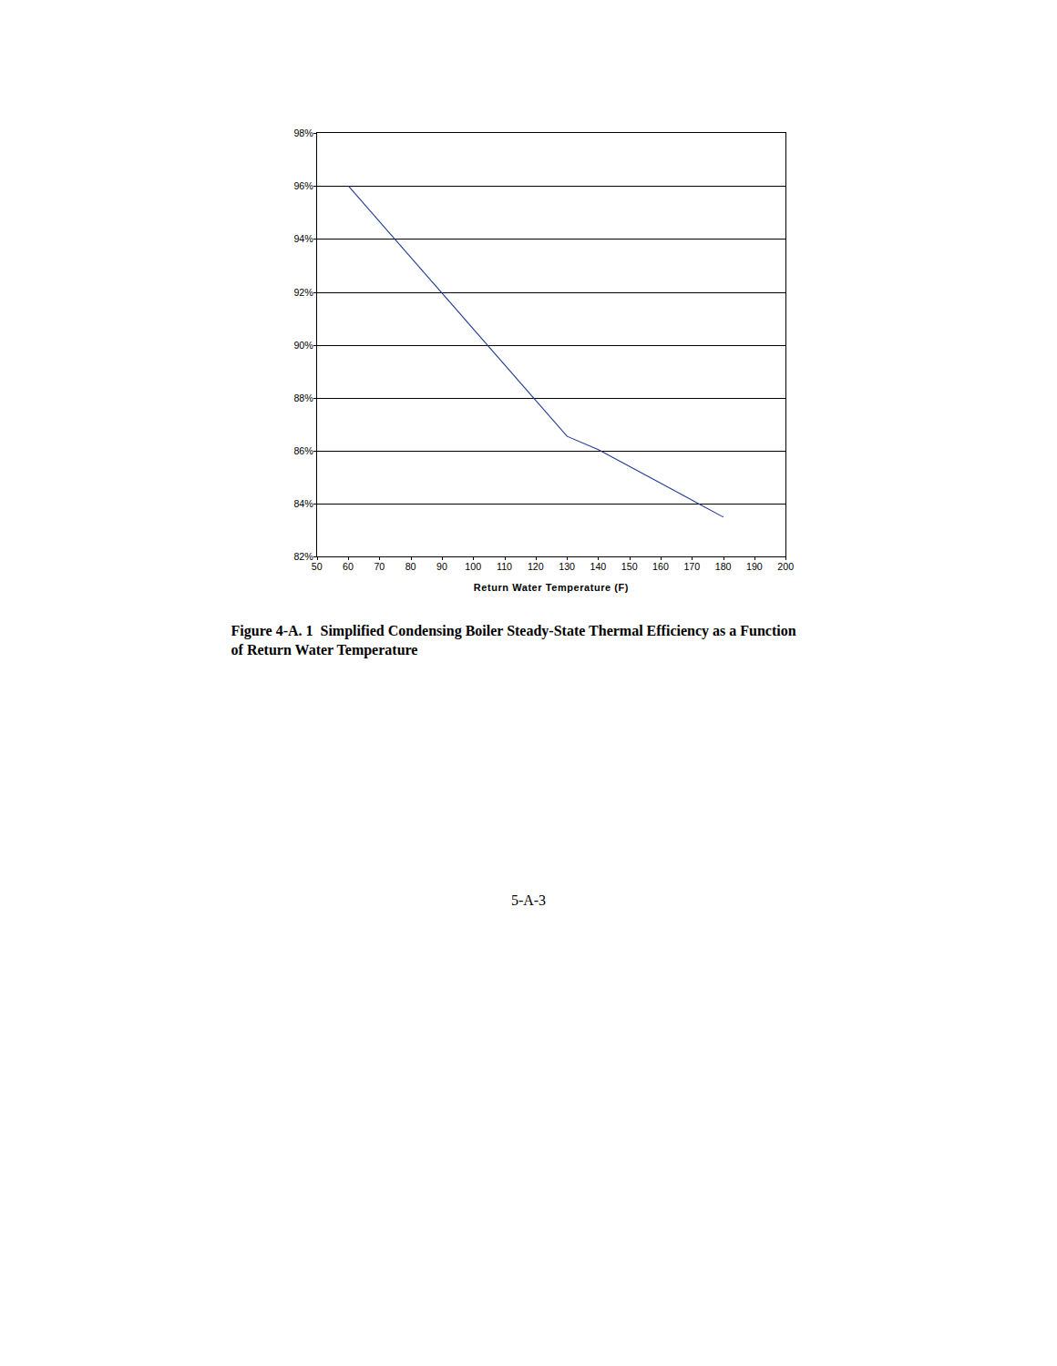Steady State Boiler Thermal Efficiency (%)
98%
96%
94%
92%
90%
88%
86%
84%
82%
50
60
70
80
90
100
110
120
130
140
150
160
170
180
190
200
Return Water Temperature (F)
Figure 4-A. 1 Simplified Condensing Boiler Steady-State Thermal Efficiency as a Function of Return Water Temperature
5-A-3